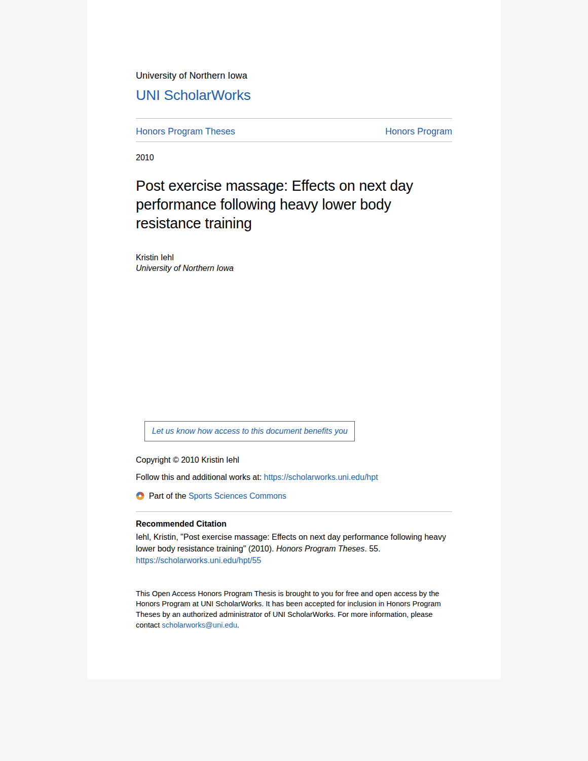University of Northern Iowa
UNI ScholarWorks
Honors Program Theses Honors Program
2010
Post exercise massage: Effects on next day performance following heavy lower body resistance training
Kristin Iehl
University of Northern Iowa
Let us know how access to this document benefits you
Copyright © 2010 Kristin Iehl
Follow this and additional works at: https://scholarworks.uni.edu/hpt
Part of the Sports Sciences Commons
Recommended Citation
Iehl, Kristin, "Post exercise massage: Effects on next day performance following heavy lower body resistance training" (2010). Honors Program Theses. 55.
https://scholarworks.uni.edu/hpt/55
This Open Access Honors Program Thesis is brought to you for free and open access by the Honors Program at UNI ScholarWorks. It has been accepted for inclusion in Honors Program Theses by an authorized administrator of UNI ScholarWorks. For more information, please contact scholarworks@uni.edu.